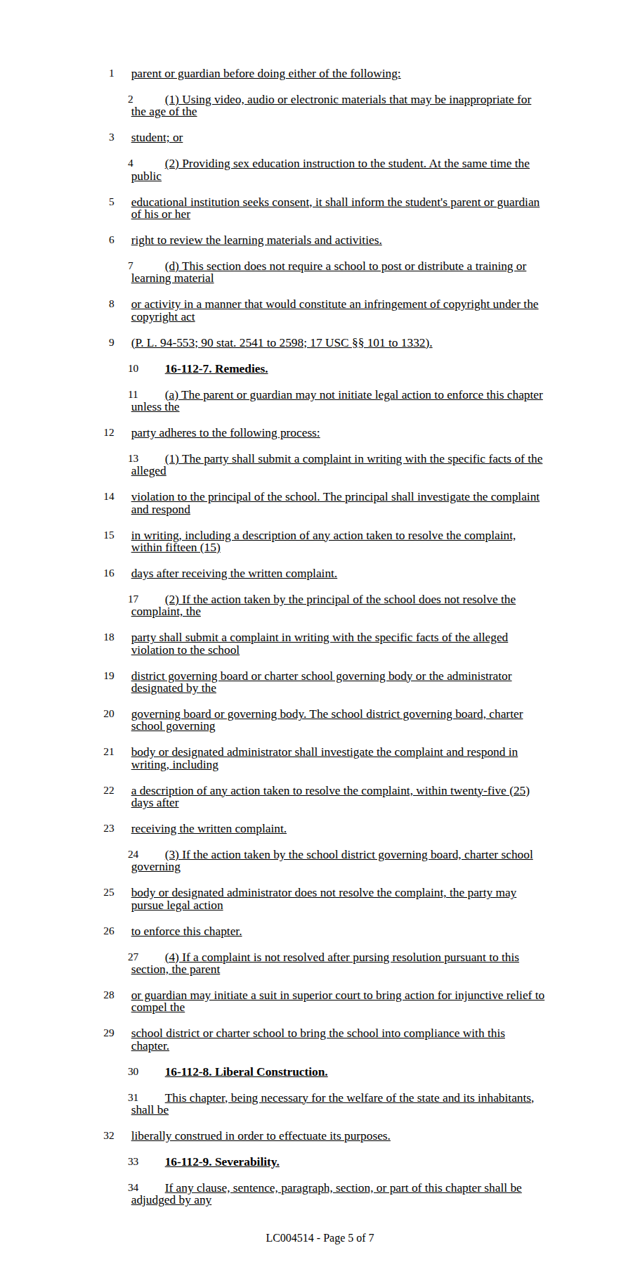parent or guardian before doing either of the following:
(1) Using video, audio or electronic materials that may be inappropriate for the age of the
student; or
(2) Providing sex education instruction to the student. At the same time the public
educational institution seeks consent, it shall inform the student's parent or guardian of his or her
right to review the learning materials and activities.
(d) This section does not require a school to post or distribute a training or learning material
or activity in a manner that would constitute an infringement of copyright under the copyright act
(P. L. 94-553; 90 stat. 2541 to 2598; 17 USC §§ 101 to 1332).
16-112-7. Remedies.
(a) The parent or guardian may not initiate legal action to enforce this chapter unless the
party adheres to the following process:
(1) The party shall submit a complaint in writing with the specific facts of the alleged
violation to the principal of the school. The principal shall investigate the complaint and respond
in writing, including a description of any action taken to resolve the complaint, within fifteen (15)
days after receiving the written complaint.
(2) If the action taken by the principal of the school does not resolve the complaint, the
party shall submit a complaint in writing with the specific facts of the alleged violation to the school
district governing board or charter school governing body or the administrator designated by the
governing board or governing body. The school district governing board, charter school governing
body or designated administrator shall investigate the complaint and respond in writing, including
a description of any action taken to resolve the complaint, within twenty-five (25) days after
receiving the written complaint.
(3) If the action taken by the school district governing board, charter school governing
body or designated administrator does not resolve the complaint, the party may pursue legal action
to enforce this chapter.
(4) If a complaint is not resolved after pursing resolution pursuant to this section, the parent
or guardian may initiate a suit in superior court to bring action for injunctive relief to compel the
school district or charter school to bring the school into compliance with this chapter.
16-112-8. Liberal Construction.
This chapter, being necessary for the welfare of the state and its inhabitants, shall be
liberally construed in order to effectuate its purposes.
16-112-9. Severability.
If any clause, sentence, paragraph, section, or part of this chapter shall be adjudged by any
LC004514 - Page 5 of 7